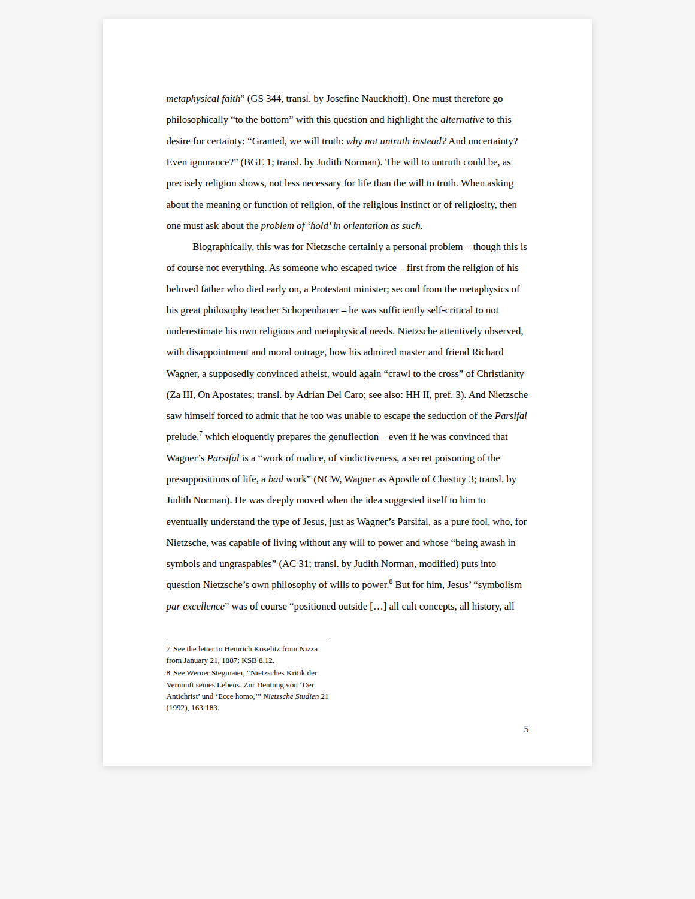metaphysical faith” (GS 344, transl. by Josefine Nauckhoff). One must therefore go philosophically “to the bottom” with this question and highlight the alternative to this desire for certainty: “Granted, we will truth: why not untruth instead? And uncertainty? Even ignorance?” (BGE 1; transl. by Judith Norman). The will to untruth could be, as precisely religion shows, not less necessary for life than the will to truth. When asking about the meaning or function of religion, of the religious instinct or of religiosity, then one must ask about the problem of ‘hold’ in orientation as such.
Biographically, this was for Nietzsche certainly a personal problem – though this is of course not everything. As someone who escaped twice – first from the religion of his beloved father who died early on, a Protestant minister; second from the metaphysics of his great philosophy teacher Schopenhauer – he was sufficiently self-critical to not underestimate his own religious and metaphysical needs. Nietzsche attentively observed, with disappointment and moral outrage, how his admired master and friend Richard Wagner, a supposedly convinced atheist, would again “crawl to the cross” of Christianity (Za III, On Apostates; transl. by Adrian Del Caro; see also: HH II, pref. 3). And Nietzsche saw himself forced to admit that he too was unable to escape the seduction of the Parsifal prelude,7 which eloquently prepares the genuflection – even if he was convinced that Wagner’s Parsifal is a “work of malice, of vindictiveness, a secret poisoning of the presuppositions of life, a bad work” (NCW, Wagner as Apostle of Chastity 3; transl. by Judith Norman). He was deeply moved when the idea suggested itself to him to eventually understand the type of Jesus, just as Wagner’s Parsifal, as a pure fool, who, for Nietzsche, was capable of living without any will to power and whose “being awash in symbols and ungraspables” (AC 31; transl. by Judith Norman, modified) puts into question Nietzsche’s own philosophy of wills to power.8 But for him, Jesus’ “symbolism par excellence” was of course “positioned outside […] all cult concepts, all history, all
7 See the letter to Heinrich Köselitz from Nizza from January 21, 1887; KSB 8.12.
8 See Werner Stegmaier, “Nietzsches Kritik der Vernunft seines Lebens. Zur Deutung von ‘Der Antichrist’ und ‘Ecce homo,’” Nietzsche Studien 21 (1992), 163-183.
5